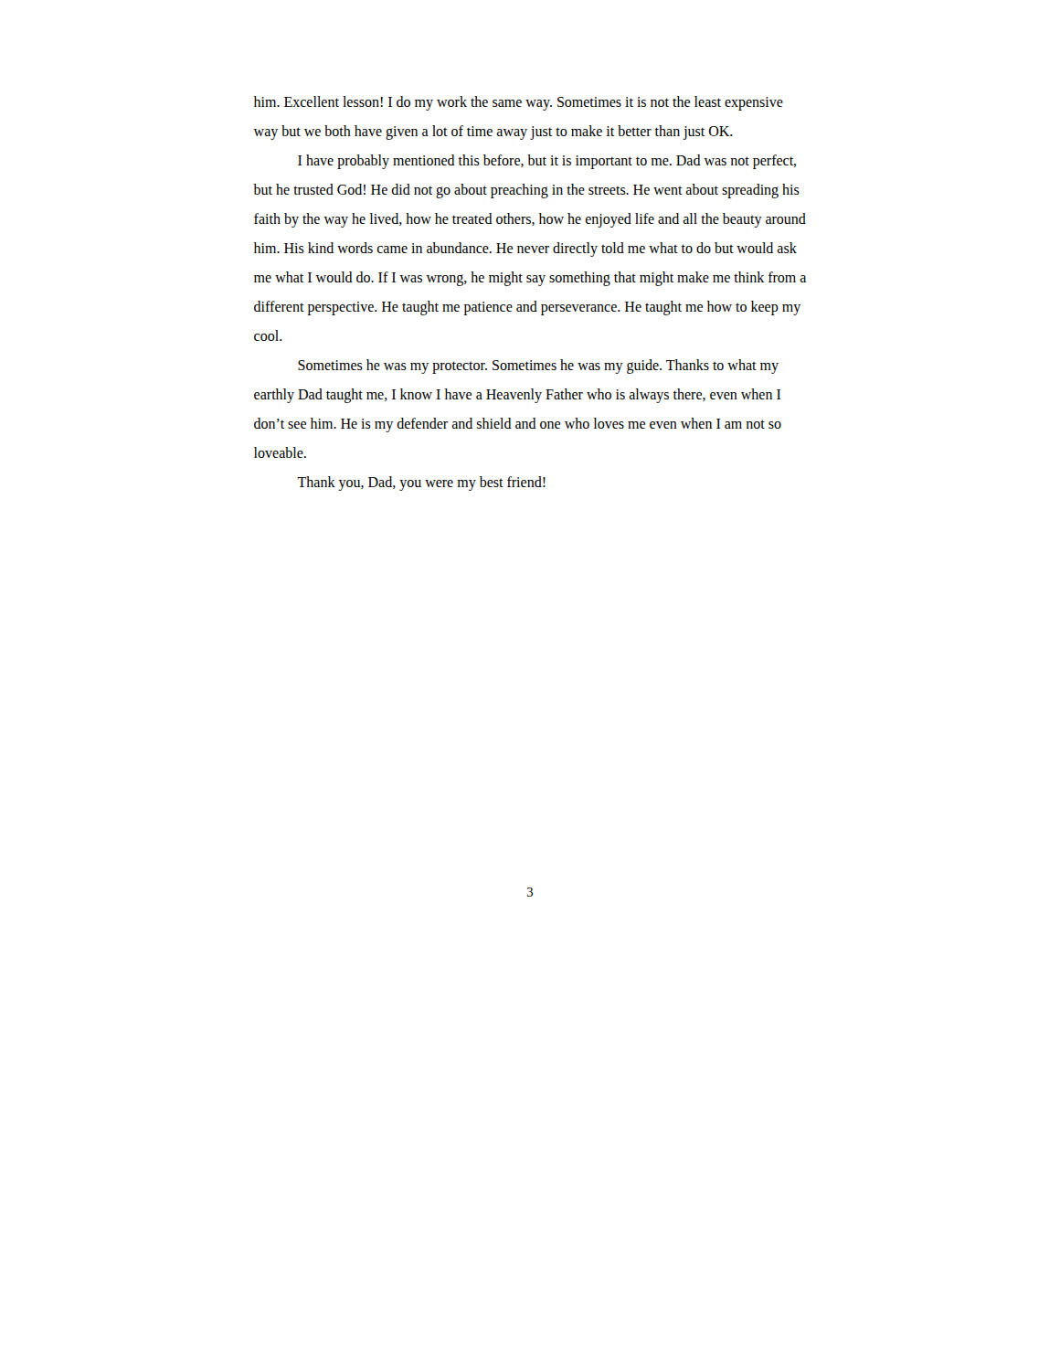him. Excellent lesson! I do my work the same way. Sometimes it is not the least expensive way but we both have given a lot of time away just to make it better than just OK.
I have probably mentioned this before, but it is important to me. Dad was not perfect, but he trusted God! He did not go about preaching in the streets. He went about spreading his faith by the way he lived, how he treated others, how he enjoyed life and all the beauty around him. His kind words came in abundance. He never directly told me what to do but would ask me what I would do. If I was wrong, he might say something that might make me think from a different perspective. He taught me patience and perseverance. He taught me how to keep my cool.
Sometimes he was my protector. Sometimes he was my guide. Thanks to what my earthly Dad taught me, I know I have a Heavenly Father who is always there, even when I don’t see him. He is my defender and shield and one who loves me even when I am not so loveable.
Thank you, Dad, you were my best friend!
3